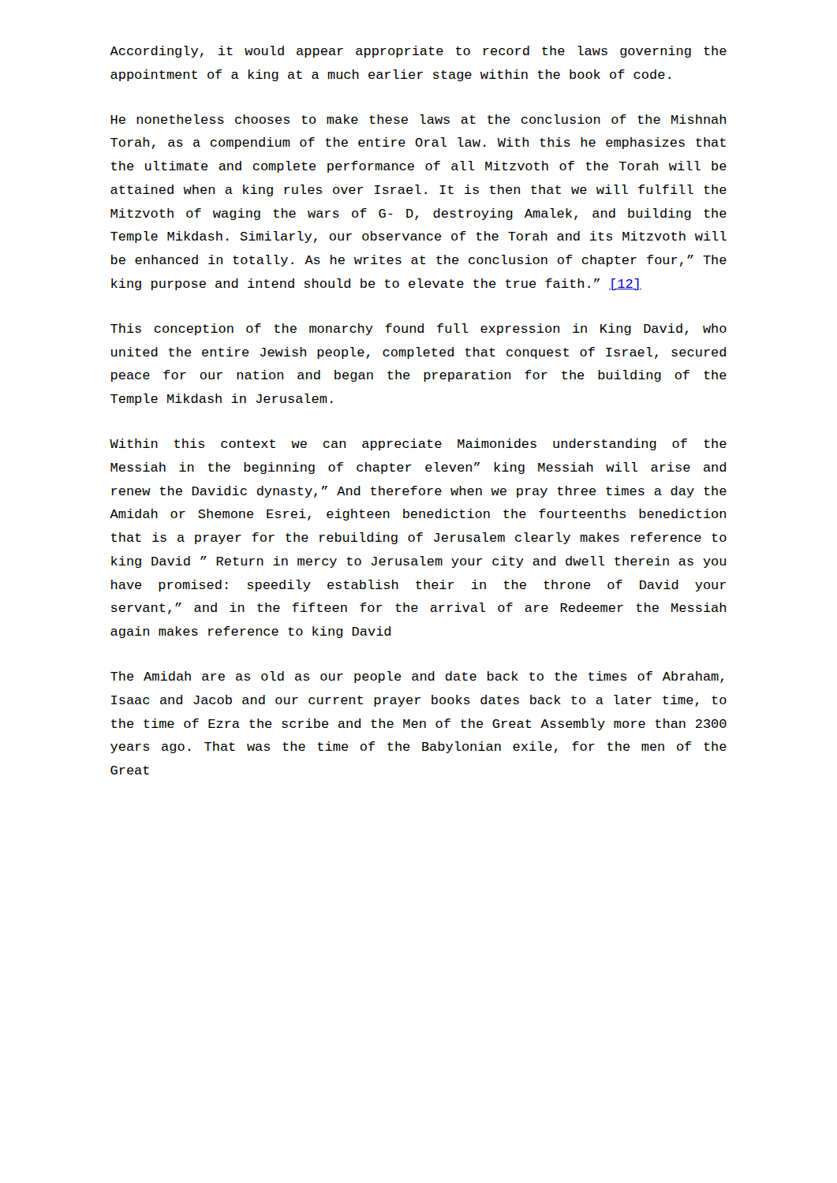Accordingly, it would appear appropriate to record the laws governing the appointment of a king at a much earlier stage within the book of code.
He nonetheless chooses to make these laws at the conclusion of the Mishnah Torah, as a compendium of the entire Oral law. With this he emphasizes that the ultimate and complete performance of all Mitzvoth of the Torah will be attained when a king rules over Israel. It is then that we will fulfill the Mitzvoth of waging the wars of G- D, destroying Amalek, and building the Temple Mikdash. Similarly, our observance of the Torah and its Mitzvoth will be enhanced in totally. As he writes at the conclusion of chapter four,” The king purpose and intend should be to elevate the true faith.” [12]
This conception of the monarchy found full expression in King David, who united the entire Jewish people, completed that conquest of Israel, secured peace for our nation and began the preparation for the building of the Temple Mikdash in Jerusalem.
Within this context we can appreciate Maimonides understanding of the Messiah in the beginning of chapter eleven” king Messiah will arise and renew the Davidic dynasty,” And therefore when we pray three times a day the Amidah or Shemone Esrei, eighteen benediction the fourteenths benediction that is a prayer for the rebuilding of Jerusalem clearly makes reference to king David ” Return in mercy to Jerusalem your city and dwell therein as you have promised: speedily establish their in the throne of David your servant,” and in the fifteen for the arrival of are Redeemer the Messiah again makes reference to king David
The Amidah are as old as our people and date back to the times of Abraham, Isaac and Jacob and our current prayer books dates back to a later time, to the time of Ezra the scribe and the Men of the Great Assembly more than 2300 years ago. That was the time of the Babylonian exile, for the men of the Great